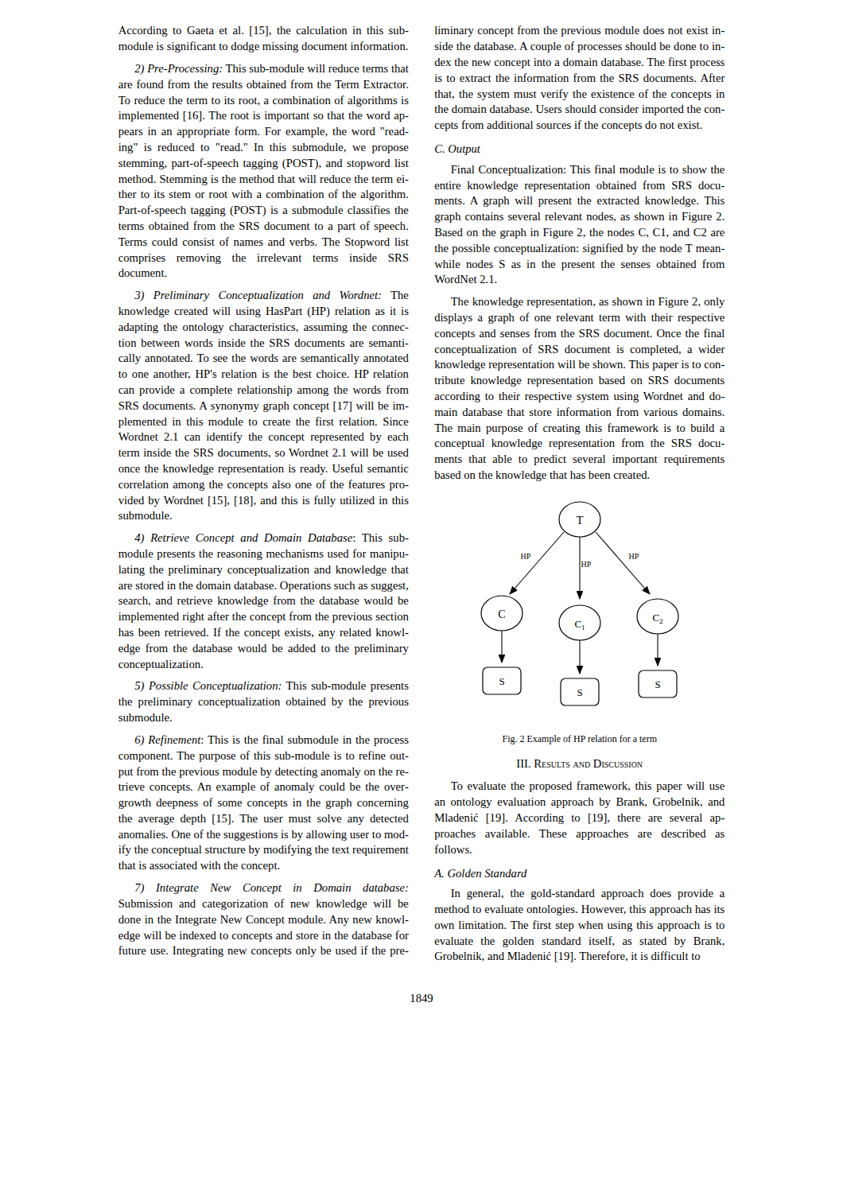According to Gaeta et al. [15], the calculation in this sub-module is significant to dodge missing document information.
2) Pre-Processing: This sub-module will reduce terms that are found from the results obtained from the Term Extractor. To reduce the term to its root, a combination of algorithms is implemented [16]. The root is important so that the word appears in an appropriate form. For example, the word "reading" is reduced to "read." In this submodule, we propose stemming, part-of-speech tagging (POST), and stopword list method. Stemming is the method that will reduce the term either to its stem or root with a combination of the algorithm. Part-of-speech tagging (POST) is a submodule classifies the terms obtained from the SRS document to a part of speech. Terms could consist of names and verbs. The Stopword list comprises removing the irrelevant terms inside SRS document.
3) Preliminary Conceptualization and Wordnet: The knowledge created will using HasPart (HP) relation as it is adapting the ontology characteristics, assuming the connection between words inside the SRS documents are semantically annotated. To see the words are semantically annotated to one another, HP's relation is the best choice. HP relation can provide a complete relationship among the words from SRS documents. A synonymy graph concept [17] will be implemented in this module to create the first relation. Since Wordnet 2.1 can identify the concept represented by each term inside the SRS documents, so Wordnet 2.1 will be used once the knowledge representation is ready. Useful semantic correlation among the concepts also one of the features provided by Wordnet [15], [18], and this is fully utilized in this submodule.
4) Retrieve Concept and Domain Database: This sub-module presents the reasoning mechanisms used for manipulating the preliminary conceptualization and knowledge that are stored in the domain database. Operations such as suggest, search, and retrieve knowledge from the database would be implemented right after the concept from the previous section has been retrieved. If the concept exists, any related knowledge from the database would be added to the preliminary conceptualization.
5) Possible Conceptualization: This sub-module presents the preliminary conceptualization obtained by the previous submodule.
6) Refinement: This is the final submodule in the process component. The purpose of this sub-module is to refine output from the previous module by detecting anomaly on the retrieve concepts. An example of anomaly could be the overgrowth deepness of some concepts in the graph concerning the average depth [15]. The user must solve any detected anomalies. One of the suggestions is by allowing user to modify the conceptual structure by modifying the text requirement that is associated with the concept.
7) Integrate New Concept in Domain database: Submission and categorization of new knowledge will be done in the Integrate New Concept module. Any new knowledge will be indexed to concepts and store in the database for future use. Integrating new concepts only be used if the preliminary concept from the previous module does not exist inside the database. A couple of processes should be done to index the new concept into a domain database. The first process is to extract the information from the SRS documents. After that, the system must verify the existence of the concepts in the domain database. Users should consider imported the concepts from additional sources if the concepts do not exist.
C. Output
Final Conceptualization: This final module is to show the entire knowledge representation obtained from SRS documents. A graph will present the extracted knowledge. This graph contains several relevant nodes, as shown in Figure 2. Based on the graph in Figure 2, the nodes C, C1, and C2 are the possible conceptualization: signified by the node T meanwhile nodes S as in the present the senses obtained from WordNet 2.1.
The knowledge representation, as shown in Figure 2, only displays a graph of one relevant term with their respective concepts and senses from the SRS document. Once the final conceptualization of SRS document is completed, a wider knowledge representation will be shown. This paper is to contribute knowledge representation based on SRS documents according to their respective system using Wordnet and domain database that store information from various domains. The main purpose of creating this framework is to build a conceptual knowledge representation from the SRS documents that able to predict several important requirements based on the knowledge that has been created.
T HP HP HP C C1 C2 S S S
Fig. 2 Example of HP relation for a term
III. Results and Discussion
To evaluate the proposed framework, this paper will use an ontology evaluation approach by Brank, Grobelnik, and Mladenić [19]. According to [19], there are several approaches available. These approaches are described as follows.
A. Golden Standard
In general, the gold-standard approach does provide a method to evaluate ontologies. However, this approach has its own limitation. The first step when using this approach is to evaluate the golden standard itself, as stated by Brank, Grobelnik, and Mladenić [19]. Therefore, it is difficult to
1849